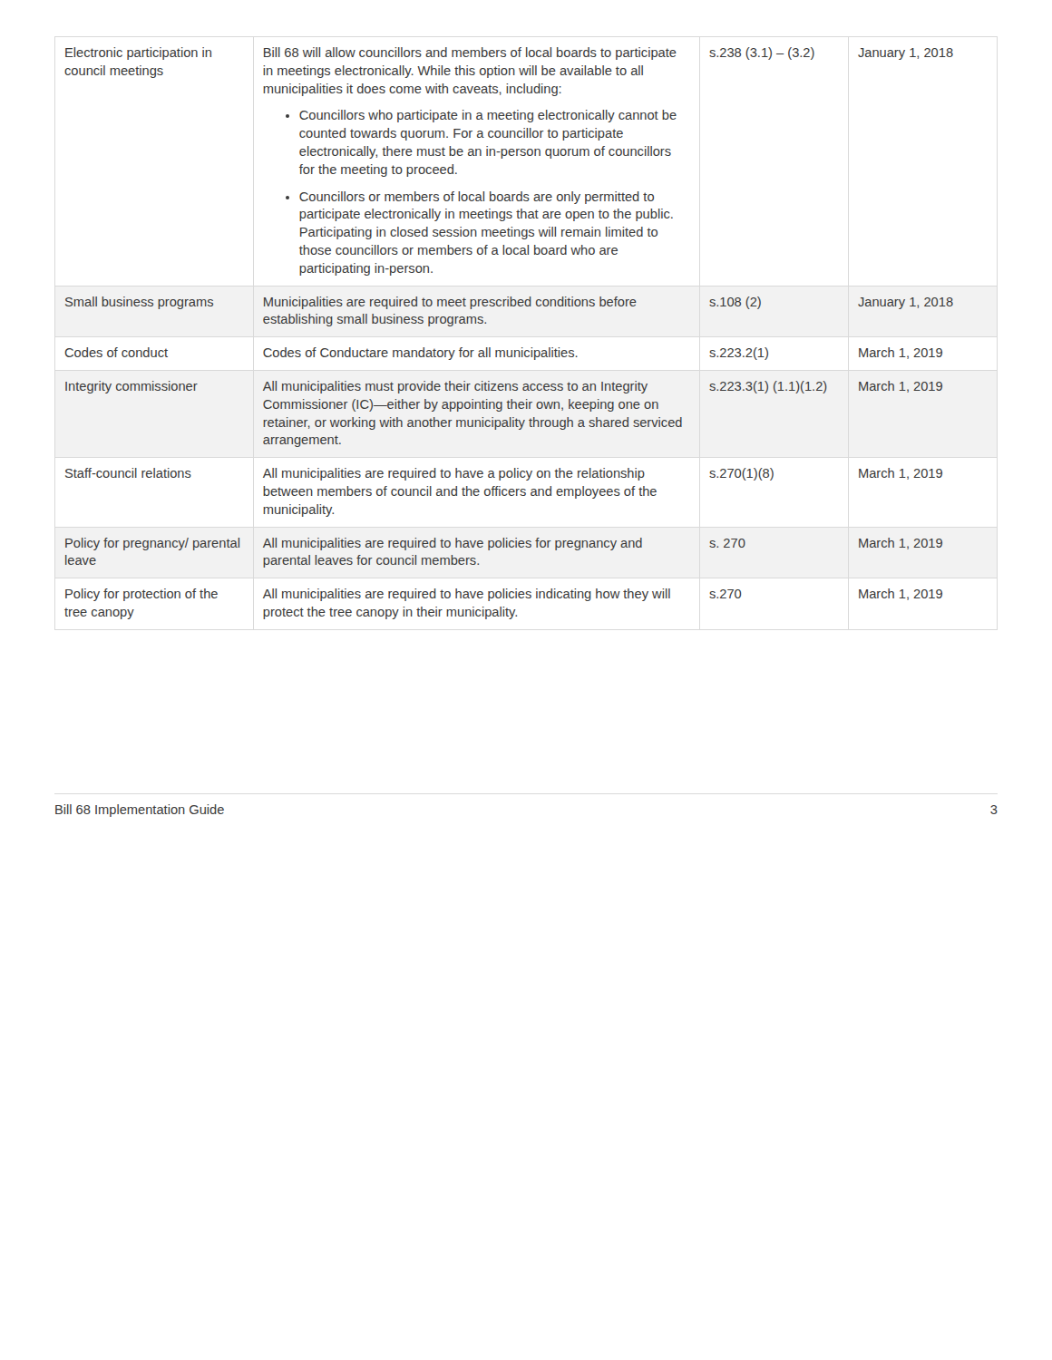| Electronic participation in council meetings | Bill 68 will allow councillors and members of local boards to participate in meetings electronically. While this option will be available to all municipalities it does come with caveats, including: Councillors who participate in a meeting electronically cannot be counted towards quorum. For a councillor to participate electronically, there must be an in-person quorum of councillors for the meeting to proceed. Councillors or members of local boards are only permitted to participate electronically in meetings that are open to the public. Participating in closed session meetings will remain limited to those councillors or members of a local board who are participating in-person. | s.238 (3.1) – (3.2) | January 1, 2018 |
| Small business programs | Municipalities are required to meet prescribed conditions before establishing small business programs. | s.108 (2) | January 1, 2018 |
| Codes of conduct | Codes of Conductare mandatory for all municipalities. | s.223.2(1) | March 1, 2019 |
| Integrity commissioner | All municipalities must provide their citizens access to an Integrity Commissioner (IC)—either by appointing their own, keeping one on retainer, or working with another municipality through a shared serviced arrangement. | s.223.3(1) (1.1)(1.2) | March 1, 2019 |
| Staff-council relations | All municipalities are required to have a policy on the relationship between members of council and the officers and employees of the municipality. | s.270(1)(8) | March 1, 2019 |
| Policy for pregnancy/ parental leave | All municipalities are required to have policies for pregnancy and parental leaves for council members. | s. 270 | March 1, 2019 |
| Policy for protection of the tree canopy | All municipalities are required to have policies indicating how they will protect the tree canopy in their municipality. | s.270 | March 1, 2019 |
Bill 68 Implementation Guide 3